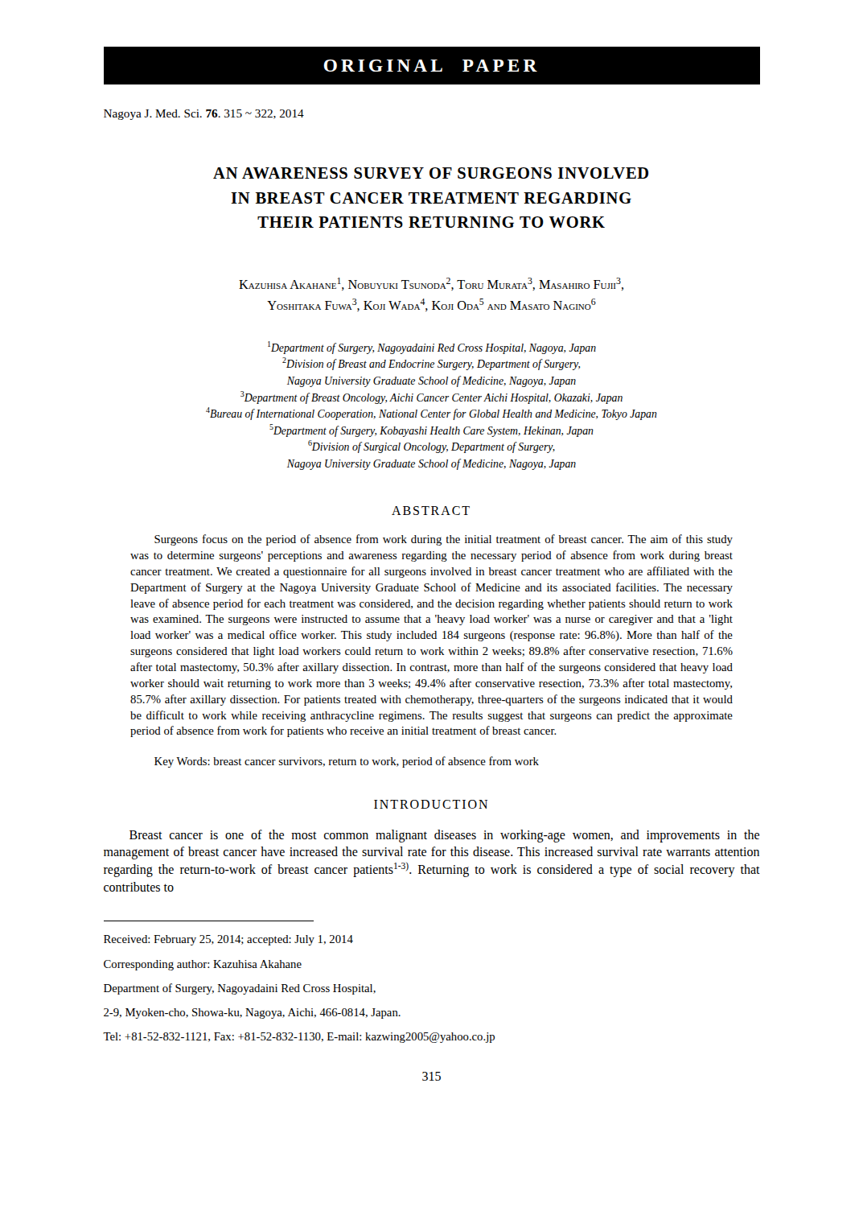ORIGINAL PAPER
Nagoya J. Med. Sci. 76. 315 ~ 322, 2014
An Awareness Survey of Surgeons Involved
in Breast Cancer Treatment Regarding
Their Patients Returning to Work
Kazuhisa Akahane1, Nobuyuki Tsunoda2, Toru Murata3, Masahiro Fujii3,
Yoshitaka Fuwa3, Koji Wada4, Koji Oda5 and Masato Nagino6
1Department of Surgery, Nagoyadaini Red Cross Hospital, Nagoya, Japan
2Division of Breast and Endocrine Surgery, Department of Surgery,
Nagoya University Graduate School of Medicine, Nagoya, Japan
3Department of Breast Oncology, Aichi Cancer Center Aichi Hospital, Okazaki, Japan
4Bureau of International Cooperation, National Center for Global Health and Medicine, Tokyo Japan
5Department of Surgery, Kobayashi Health Care System, Hekinan, Japan
6Division of Surgical Oncology, Department of Surgery,
Nagoya University Graduate School of Medicine, Nagoya, Japan
ABSTRACT
Surgeons focus on the period of absence from work during the initial treatment of breast cancer. The aim of this study was to determine surgeons' perceptions and awareness regarding the necessary period of absence from work during breast cancer treatment. We created a questionnaire for all surgeons involved in breast cancer treatment who are affiliated with the Department of Surgery at the Nagoya University Graduate School of Medicine and its associated facilities. The necessary leave of absence period for each treatment was considered, and the decision regarding whether patients should return to work was examined. The surgeons were instructed to assume that a 'heavy load worker' was a nurse or caregiver and that a 'light load worker' was a medical office worker. This study included 184 surgeons (response rate: 96.8%). More than half of the surgeons considered that light load workers could return to work within 2 weeks; 89.8% after conservative resection, 71.6% after total mastectomy, 50.3% after axillary dissection. In contrast, more than half of the surgeons considered that heavy load worker should wait returning to work more than 3 weeks; 49.4% after conservative resection, 73.3% after total mastectomy, 85.7% after axillary dissection. For patients treated with chemotherapy, three-quarters of the surgeons indicated that it would be difficult to work while receiving anthracycline regimens. The results suggest that surgeons can predict the approximate period of absence from work for patients who receive an initial treatment of breast cancer.
Key Words: breast cancer survivors, return to work, period of absence from work
INTRODUCTION
Breast cancer is one of the most common malignant diseases in working-age women, and improvements in the management of breast cancer have increased the survival rate for this disease. This increased survival rate warrants attention regarding the return-to-work of breast cancer patients1-3). Returning to work is considered a type of social recovery that contributes to
Received: February 25, 2014; accepted: July 1, 2014
Corresponding author: Kazuhisa Akahane
Department of Surgery, Nagoyadaini Red Cross Hospital,
2-9, Myoken-cho, Showa-ku, Nagoya, Aichi, 466-0814, Japan.
Tel: +81-52-832-1121, Fax: +81-52-832-1130, E-mail: kazwing2005@yahoo.co.jp
315